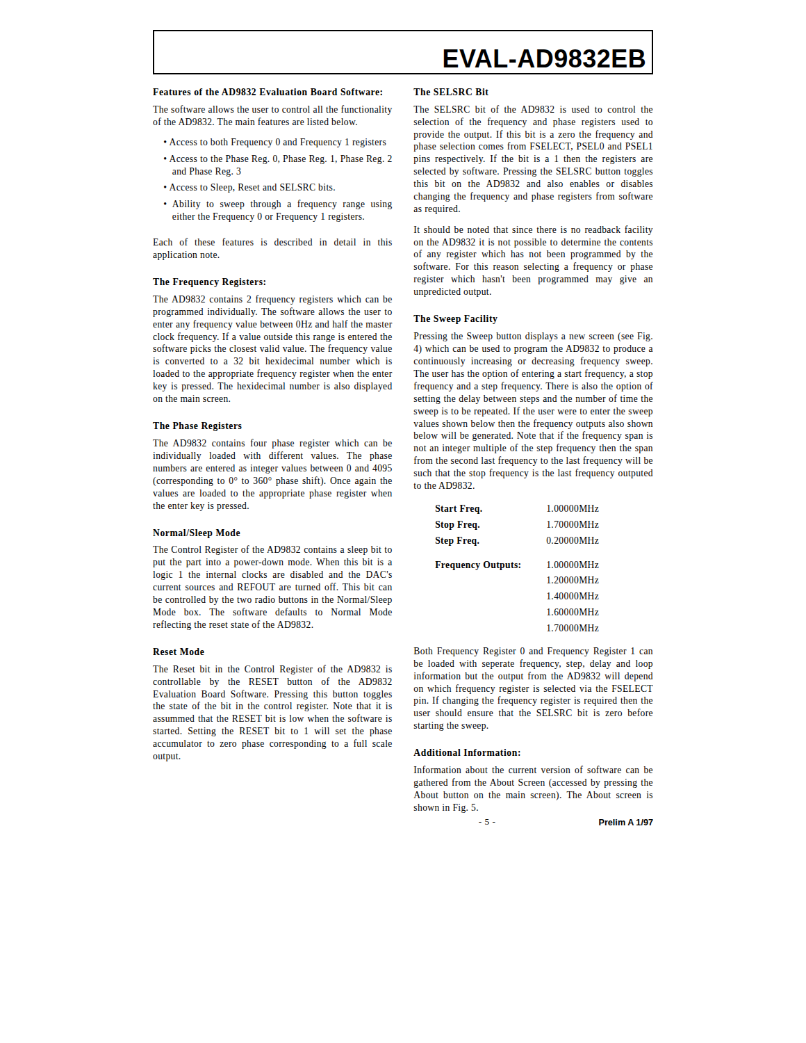EVAL-AD9832EB
Features of the AD9832 Evaluation Board Software:
The software allows the user to control all the functionality of the AD9832. The main features are listed below.
• Access to both Frequency 0 and Frequency 1 registers
• Access to the Phase Reg. 0, Phase Reg. 1, Phase Reg. 2 and Phase Reg. 3
• Access to Sleep, Reset and SELSRC bits.
• Ability to sweep through a frequency range using either the Frequency 0 or Frequency 1 registers.
Each of these features is described in detail in this application note.
The Frequency Registers:
The AD9832 contains 2 frequency registers which can be programmed individually. The software allows the user to enter any frequency value between 0Hz and half the master clock frequency. If a value outside this range is entered the software picks the closest valid value. The frequency value is converted to a 32 bit hexidecimal number which is loaded to the appropriate frequency register when the enter key is pressed. The hexidecimal number is also displayed on the main screen.
The Phase Registers
The AD9832 contains four phase register which can be individually loaded with different values. The phase numbers are entered as integer values between 0 and 4095 (corresponding to 0° to 360° phase shift). Once again the values are loaded to the appropriate phase register when the enter key is pressed.
Normal/Sleep Mode
The Control Register of the AD9832 contains a sleep bit to put the part into a power-down mode. When this bit is a logic 1 the internal clocks are disabled and the DAC's current sources and REFOUT are turned off. This bit can be controlled by the two radio buttons in the Normal/Sleep Mode box. The software defaults to Normal Mode reflecting the reset state of the AD9832.
Reset Mode
The Reset bit in the Control Register of the AD9832 is controllable by the RESET button of the AD9832 Evaluation Board Software. Pressing this button toggles the state of the bit in the control register. Note that it is assummed that the RESET bit is low when the software is started. Setting the RESET bit to 1 will set the phase accumulator to zero phase corresponding to a full scale output.
The SELSRC Bit
The SELSRC bit of the AD9832 is used to control the selection of the frequency and phase registers used to provide the output. If this bit is a zero the frequency and phase selection comes from FSELECT, PSEL0 and PSEL1 pins respectively. If the bit is a 1 then the registers are selected by software. Pressing the SELSRC button toggles this bit on the AD9832 and also enables or disables changing the frequency and phase registers from software as required.
It should be noted that since there is no readback facility on the AD9832 it is not possible to determine the contents of any register which has not been programmed by the software. For this reason selecting a frequency or phase register which hasn't been programmed may give an unpredicted output.
The Sweep Facility
Pressing the Sweep button displays a new screen (see Fig. 4) which can be used to program the AD9832 to produce a continuously increasing or decreasing frequency sweep. The user has the option of entering a start frequency, a stop frequency and a step frequency. There is also the option of setting the delay between steps and the number of time the sweep is to be repeated. If the user were to enter the sweep values shown below then the frequency outputs also shown below will be generated. Note that if the frequency span is not an integer multiple of the step frequency then the span from the second last frequency to the last frequency will be such that the stop frequency is the last frequency outputed to the AD9832.
| Start Freq. | 1.00000MHz |
| Stop Freq. | 1.70000MHz |
| Step Freq. | 0.20000MHz |
| Frequency Outputs: | 1.00000MHz |
| | 1.20000MHz |
| | 1.40000MHz |
| | 1.60000MHz |
| | 1.70000MHz |
Both Frequency Register 0 and Frequency Register 1 can be loaded with seperate frequency, step, delay and loop information but the output from the AD9832 will depend on which frequency register is selected via the FSELECT pin. If changing the frequency register is required then the user should ensure that the SELSRC bit is zero before starting the sweep.
Additional Information:
Information about the current version of software can be gathered from the About Screen (accessed by pressing the About button on the main screen). The About screen is shown in Fig. 5.
- 5 -
Prelim A 1/97